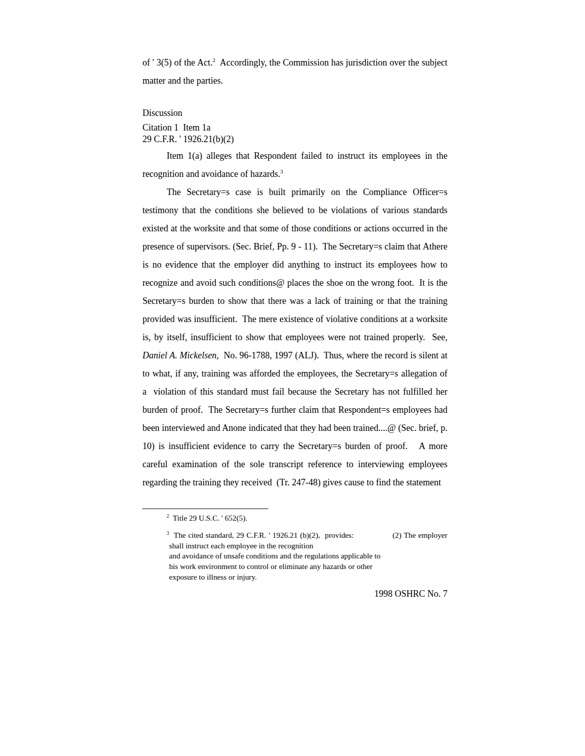of ' 3(5) of the Act.2 Accordingly, the Commission has jurisdiction over the subject matter and the parties.
Discussion
Citation 1 Item 1a
29 C.F.R. ' 1926.21(b)(2)
Item 1(a) alleges that Respondent failed to instruct its employees in the recognition and avoidance of hazards.3
The Secretary=s case is built primarily on the Compliance Officer=s testimony that the conditions she believed to be violations of various standards existed at the worksite and that some of those conditions or actions occurred in the presence of supervisors. (Sec. Brief, Pp. 9 - 11). The Secretary=s claim that Athere is no evidence that the employer did anything to instruct its employees how to recognize and avoid such conditions@ places the shoe on the wrong foot. It is the Secretary=s burden to show that there was a lack of training or that the training provided was insufficient. The mere existence of violative conditions at a worksite is, by itself, insufficient to show that employees were not trained properly. See, Daniel A. Mickelsen, No. 96-1788, 1997 (ALJ). Thus, where the record is silent at to what, if any, training was afforded the employees, the Secretary=s allegation of a violation of this standard must fail because the Secretary has not fulfilled her burden of proof. The Secretary=s further claim that Respondent=s employees had been interviewed and Anone indicated that they had been trained....@ (Sec. brief, p. 10) is insufficient evidence to carry the Secretary=s burden of proof. A more careful examination of the sole transcript reference to interviewing employees regarding the training they received (Tr. 247-48) gives cause to find the statement
2 Title 29 U.S.C. ' 652(5).
3 The cited standard, 29 C.F.R. ' 1926.21 (b)(2), provides: (2) The employer shall instruct each employee in the recognition
and avoidance of unsafe conditions and the regulations applicable to
his work environment to control or eliminate any hazards or other
exposure to illness or injury.
1998 OSHRC No. 7